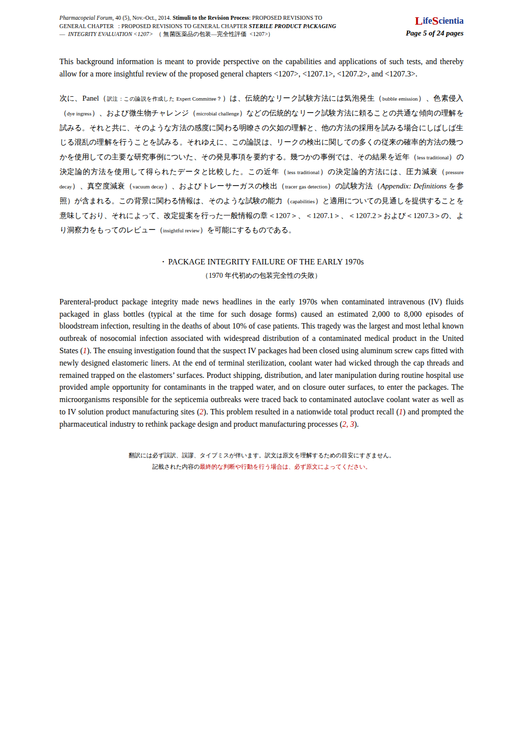Life Scientia
Pharmacopeial Forum, 40 (5), Nov.-Oct., 2014. Stimuli to the Revision Process: PROPOSED REVISIONS TO
GENERAL CHAPTER : PROPOSED REVISIONS TO GENERAL CHAPTER STERILE PRODUCT PACKAGING
— INTEGRITY EVALUATION <1207> （ 無菌医薬品の包装―完全性評価 <1207>）
Page 5 of 24 pages
This background information is meant to provide perspective on the capabilities and applications of such tests, and thereby allow for a more insightful review of the proposed general chapters <1207>, <1207.1>, <1207.2>, and <1207.3>.
次に、Panel（訳注：この論説を作成した Expert Committee？）は、伝統的なリーク試験方法には気泡発生（bubble emission）、色素侵入（dye ingress）、および微生物チャレンジ（microbial challenge）などの伝統的なリーク試験方法に頼ることの共通な傾向の理解を試みる。それと共に、そのような方法の感度に関わる明瞭さの欠如の理解と、他の方法の採用を試みる場合にしばしば生じる混乱の理解を行うことを試みる。それゆえに、この論説は、リークの検出に関しての多くの従来の確率的方法の幾つかを使用しての主要な研究事例についた、その発見事項を要約する。幾つかの事例では、その結果を近年（less traditional）の決定論的方法を使用して得られたデータと比較した。この近年（less traditional）の決定論的方法には、圧力減衰（pressure decay）、真空度減衰（vacuum decay）、およびトレーサーガスの検出（tracer gas detection）の試験方法（Appendix: Definitions を参照）が含まれる。この背景に関わる情報は、そのような試験の能力（capabilities）と適用についての見通しを提供することを意味しており、それによって、改定提案を行った一般情報の章＜1207＞、＜1207.1＞、＜1207.2＞および＜1207.3＞の、より洞察力をもってのレビュー（insightful review）を可能にするものである。
・PACKAGE INTEGRITY FAILURE OF THE EARLY 1970s
（1970 年代初めの包装完全性の失敗）
Parenteral-product package integrity made news headlines in the early 1970s when contaminated intravenous (IV) fluids packaged in glass bottles (typical at the time for such dosage forms) caused an estimated 2,000 to 8,000 episodes of bloodstream infection, resulting in the deaths of about 10% of case patients. This tragedy was the largest and most lethal known outbreak of nosocomial infection associated with widespread distribution of a contaminated medical product in the United States (1). The ensuing investigation found that the suspect IV packages had been closed using aluminum screw caps fitted with newly designed elastomeric liners. At the end of terminal sterilization, coolant water had wicked through the cap threads and remained trapped on the elastomers’ surfaces. Product shipping, distribution, and later manipulation during routine hospital use provided ample opportunity for contaminants in the trapped water, and on closure outer surfaces, to enter the packages. The microorganisms responsible for the septicemia outbreaks were traced back to contaminated autoclave coolant water as well as to IV solution product manufacturing sites (2). This problem resulted in a nationwide total product recall (1) and prompted the pharmaceutical industry to rethink package design and product manufacturing processes (2, 3).
翻訳には必ず誤訳、誤謬、タイプミスが伴います。訳文は原文を理解するための目安にすぎません。
記載された内容の最終的な判断や行動を行う場合は、必ず原文によってください。